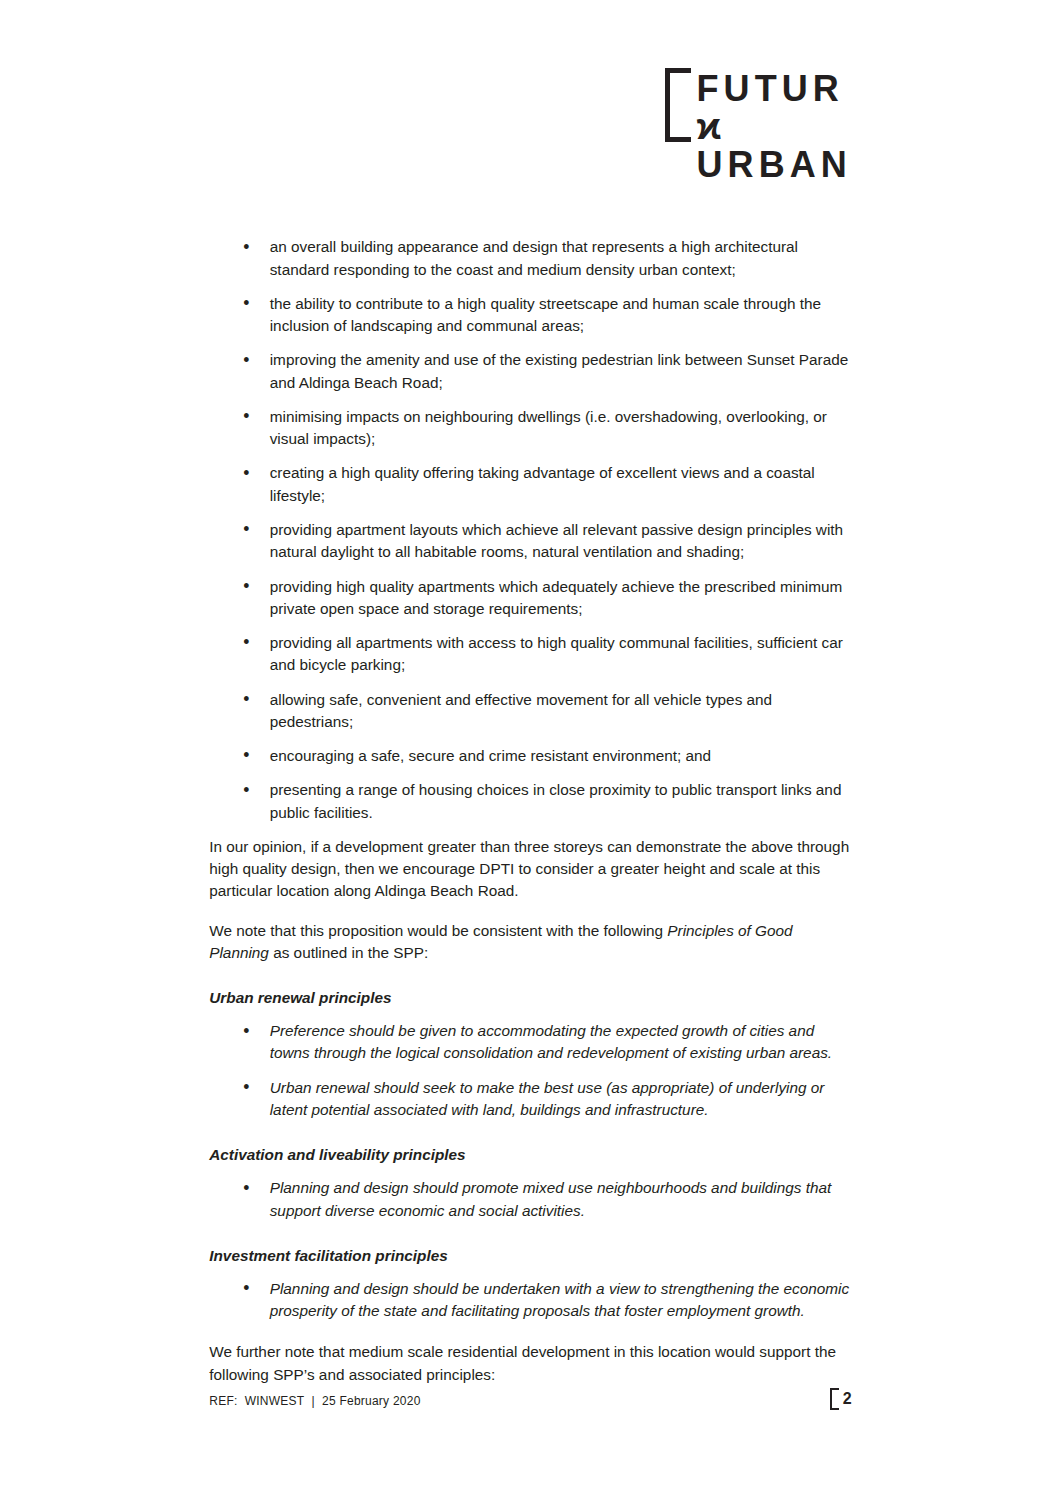FUTURϰ URBAN
an overall building appearance and design that represents a high architectural standard responding to the coast and medium density urban context;
the ability to contribute to a high quality streetscape and human scale through the inclusion of landscaping and communal areas;
improving the amenity and use of the existing pedestrian link between Sunset Parade and Aldinga Beach Road;
minimising impacts on neighbouring dwellings (i.e. overshadowing, overlooking, or visual impacts);
creating a high quality offering taking advantage of excellent views and a coastal lifestyle;
providing apartment layouts which achieve all relevant passive design principles with natural daylight to all habitable rooms, natural ventilation and shading;
providing high quality apartments which adequately achieve the prescribed minimum private open space and storage requirements;
providing all apartments with access to high quality communal facilities, sufficient car and bicycle parking;
allowing safe, convenient and effective movement for all vehicle types and pedestrians;
encouraging a safe, secure and crime resistant environment; and
presenting a range of housing choices in close proximity to public transport links and public facilities.
In our opinion, if a development greater than three storeys can demonstrate the above through high quality design, then we encourage DPTI to consider a greater height and scale at this particular location along Aldinga Beach Road.
We note that this proposition would be consistent with the following Principles of Good Planning as outlined in the SPP:
Urban renewal principles
Preference should be given to accommodating the expected growth of cities and towns through the logical consolidation and redevelopment of existing urban areas.
Urban renewal should seek to make the best use (as appropriate) of underlying or latent potential associated with land, buildings and infrastructure.
Activation and liveability principles
Planning and design should promote mixed use neighbourhoods and buildings that support diverse economic and social activities.
Investment facilitation principles
Planning and design should be undertaken with a view to strengthening the economic prosperity of the state and facilitating proposals that foster employment growth.
We further note that medium scale residential development in this location would support the following SPP’s and associated principles:
REF: WINWEST | 25 February 2020
2